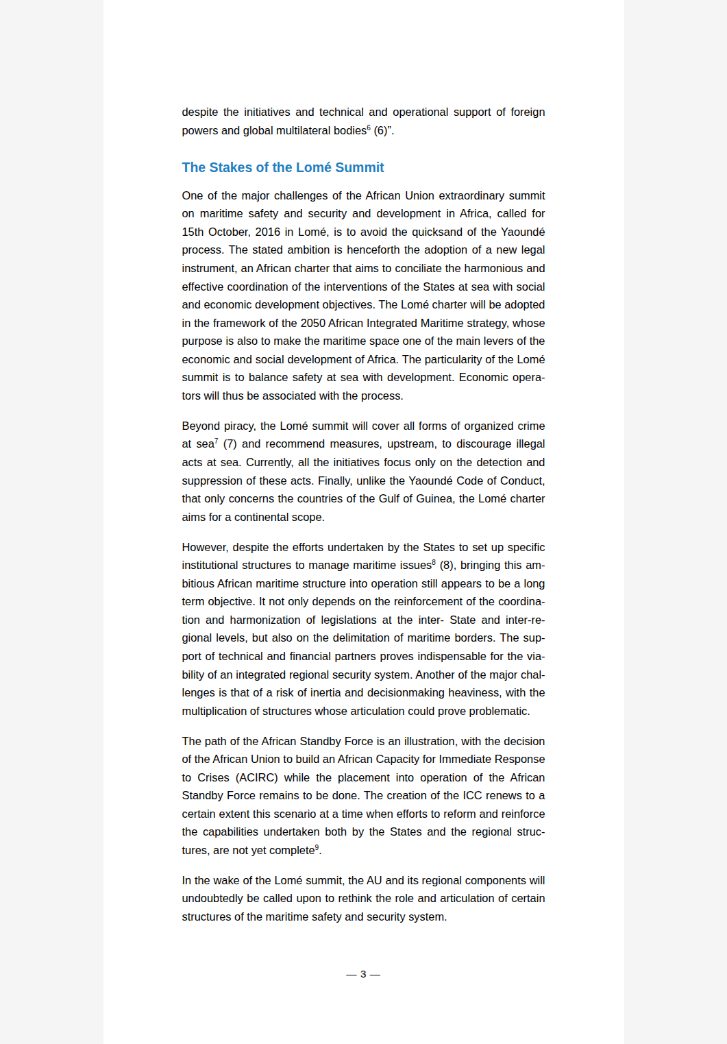despite the initiatives and technical and operational support of foreign powers and global multilateral bodies6 (6)”.
The Stakes of the Lomé Summit
One of the major challenges of the African Union extraordinary summit on maritime safety and security and development in Africa, called for 15th October, 2016 in Lomé, is to avoid the quicksand of the Yaoundé process. The stated ambition is henceforth the adoption of a new legal instrument, an African charter that aims to conciliate the harmonious and effective coordination of the interventions of the States at sea with social and economic development objectives. The Lomé charter will be adopted in the framework of the 2050 African Integrated Maritime strategy, whose purpose is also to make the maritime space one of the main levers of the economic and social development of Africa. The particularity of the Lomé summit is to balance safety at sea with development. Economic operators will thus be associated with the process.
Beyond piracy, the Lomé summit will cover all forms of organized crime at sea7 (7) and recommend measures, upstream, to discourage illegal acts at sea. Currently, all the initiatives focus only on the detection and suppression of these acts. Finally, unlike the Yaoundé Code of Conduct, that only concerns the countries of the Gulf of Guinea, the Lomé charter aims for a continental scope.
However, despite the efforts undertaken by the States to set up specific institutional structures to manage maritime issues8 (8), bringing this ambitious African maritime structure into operation still appears to be a long term objective. It not only depends on the reinforcement of the coordination and harmonization of legislations at the inter- State and inter-regional levels, but also on the delimitation of maritime borders. The support of technical and financial partners proves indispensable for the viability of an integrated regional security system. Another of the major challenges is that of a risk of inertia and decisionmaking heaviness, with the multiplication of structures whose articulation could prove problematic.
The path of the African Standby Force is an illustration, with the decision of the African Union to build an African Capacity for Immediate Response to Crises (ACIRC) while the placement into operation of the African Standby Force remains to be done. The creation of the ICC renews to a certain extent this scenario at a time when efforts to reform and reinforce the capabilities undertaken both by the States and the regional structures, are not yet complete9.
In the wake of the Lomé summit, the AU and its regional components will undoubtedly be called upon to rethink the role and articulation of certain structures of the maritime safety and security system.
— 3 —